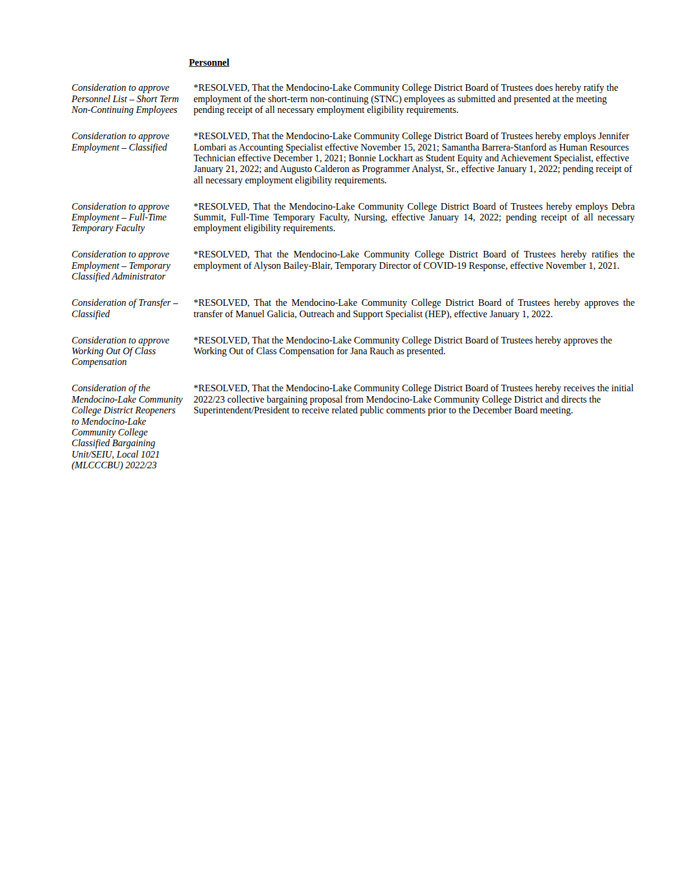Personnel
| Consideration to approve Personnel List – Short Term Non-Continuing Employees | *RESOLVED, That the Mendocino-Lake Community College District Board of Trustees does hereby ratify the employment of the short-term non-continuing (STNC) employees as submitted and presented at the meeting pending receipt of all necessary employment eligibility requirements. |
| Consideration to approve Employment – Classified | *RESOLVED, That the Mendocino-Lake Community College District Board of Trustees hereby employs Jennifer Lombari as Accounting Specialist effective November 15, 2021; Samantha Barrera-Stanford as Human Resources Technician effective December 1, 2021; Bonnie Lockhart as Student Equity and Achievement Specialist, effective January 21, 2022; and Augusto Calderon as Programmer Analyst, Sr., effective January 1, 2022; pending receipt of all necessary employment eligibility requirements. |
| Consideration to approve Employment – Full-Time Temporary Faculty | *RESOLVED, That the Mendocino-Lake Community College District Board of Trustees hereby employs Debra Summit, Full-Time Temporary Faculty, Nursing, effective January 14, 2022; pending receipt of all necessary employment eligibility requirements. |
| Consideration to approve Employment – Temporary Classified Administrator | *RESOLVED, That the Mendocino-Lake Community College District Board of Trustees hereby ratifies the employment of Alyson Bailey-Blair, Temporary Director of COVID-19 Response, effective November 1, 2021. |
| Consideration of Transfer – Classified | *RESOLVED, That the Mendocino-Lake Community College District Board of Trustees hereby approves the transfer of Manuel Galicia, Outreach and Support Specialist (HEP), effective January 1, 2022. |
| Consideration to approve Working Out Of Class Compensation | *RESOLVED, That the Mendocino-Lake Community College District Board of Trustees hereby approves the Working Out of Class Compensation for Jana Rauch as presented. |
| Consideration of the Mendocino-Lake Community College District Reopeners to Mendocino-Lake Community College Classified Bargaining Unit/SEIU, Local 1021 (MLCCCBU) 2022/23 | *RESOLVED, That the Mendocino-Lake Community College District Board of Trustees hereby receives the initial 2022/23 collective bargaining proposal from Mendocino-Lake Community College District and directs the Superintendent/President to receive related public comments prior to the December Board meeting. |